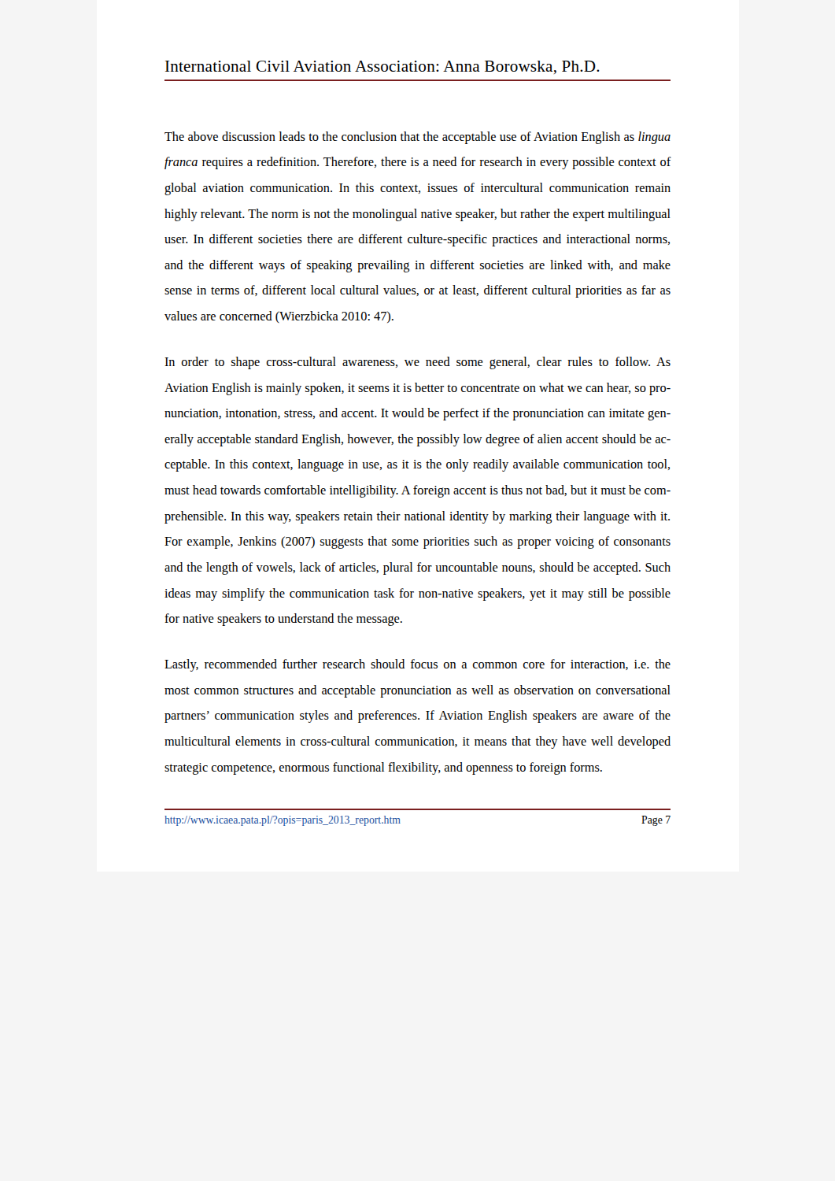International Civil Aviation Association: Anna Borowska, Ph.D.
The above discussion leads to the conclusion that the acceptable use of Aviation English as lingua franca requires a redefinition. Therefore, there is a need for research in every possible context of global aviation communication. In this context, issues of intercultural communication remain highly relevant. The norm is not the monolingual native speaker, but rather the expert multilingual user. In different societies there are different culture-specific practices and interactional norms, and the different ways of speaking prevailing in different societies are linked with, and make sense in terms of, different local cultural values, or at least, different cultural priorities as far as values are concerned (Wierzbicka 2010: 47).
In order to shape cross-cultural awareness, we need some general, clear rules to follow. As Aviation English is mainly spoken, it seems it is better to concentrate on what we can hear, so pronunciation, intonation, stress, and accent. It would be perfect if the pronunciation can imitate generally acceptable standard English, however, the possibly low degree of alien accent should be acceptable. In this context, language in use, as it is the only readily available communication tool, must head towards comfortable intelligibility. A foreign accent is thus not bad, but it must be comprehensible. In this way, speakers retain their national identity by marking their language with it. For example, Jenkins (2007) suggests that some priorities such as proper voicing of consonants and the length of vowels, lack of articles, plural for uncountable nouns, should be accepted. Such ideas may simplify the communication task for non-native speakers, yet it may still be possible for native speakers to understand the message.
Lastly, recommended further research should focus on a common core for interaction, i.e. the most common structures and acceptable pronunciation as well as observation on conversational partners’ communication styles and preferences. If Aviation English speakers are aware of the multicultural elements in cross-cultural communication, it means that they have well developed strategic competence, enormous functional flexibility, and openness to foreign forms.
http://www.icaea.pata.pl/?opis=paris_2013_report.htm Page 7